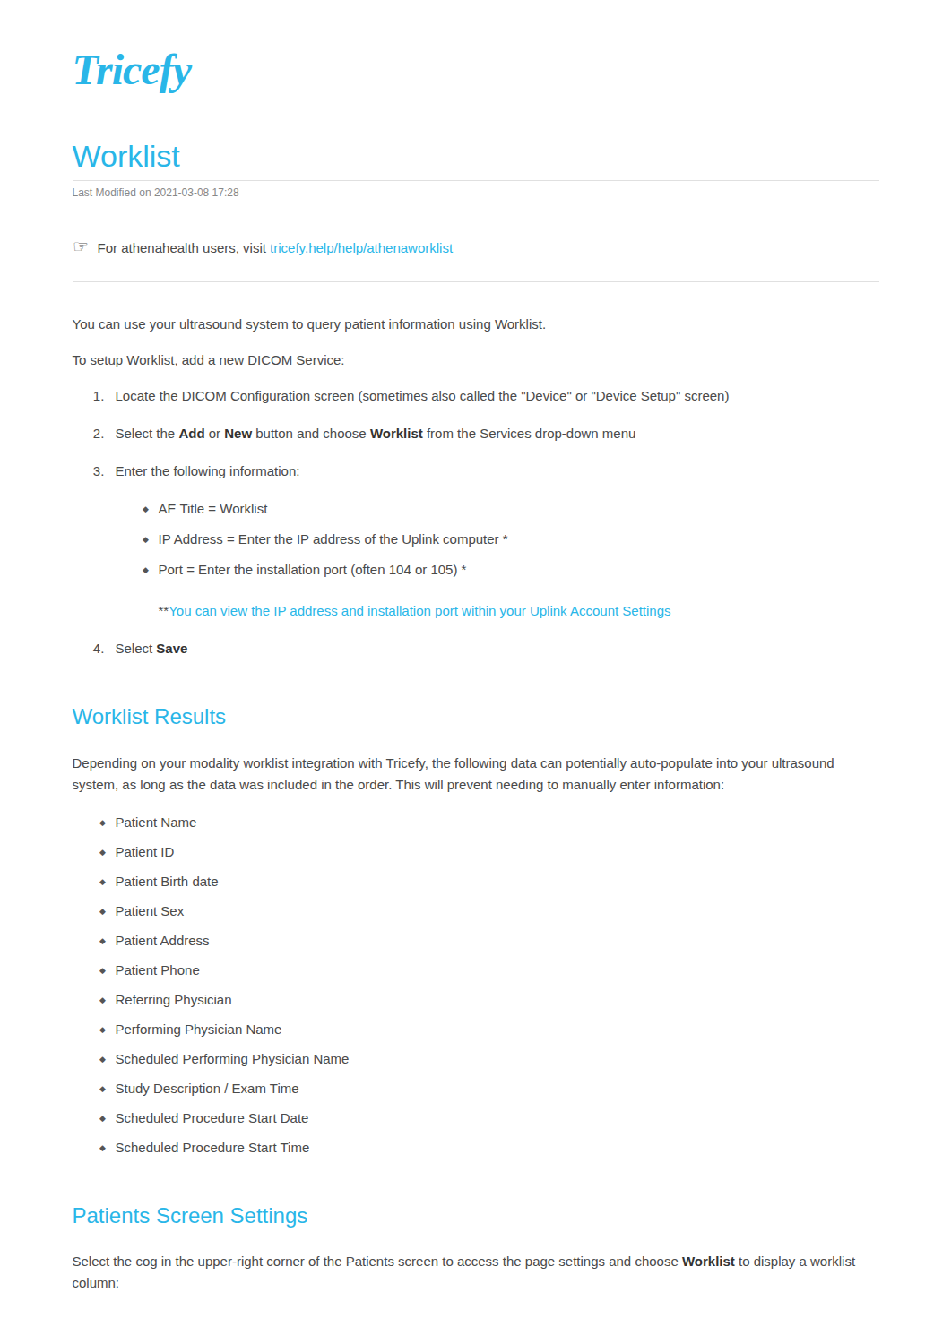Tricefy
Worklist
Last Modified on 2021-03-08 17:28
☞ For athenahealth users, visit tricefy.help/help/athenaworklist
You can use your ultrasound system to query patient information using Worklist.
To setup Worklist, add a new DICOM Service:
Locate the DICOM Configuration screen (sometimes also called the "Device" or "Device Setup" screen)
Select the Add or New button and choose Worklist from the Services drop-down menu
Enter the following information:
AE Title = Worklist
IP Address = Enter the IP address of the Uplink computer *
Port = Enter the installation port (often 104 or 105) *
**You can view the IP address and installation port within your Uplink Account Settings
Select Save
Worklist Results
Depending on your modality worklist integration with Tricefy, the following data can potentially auto-populate into your ultrasound system, as long as the data was included in the order. This will prevent needing to manually enter information:
Patient Name
Patient ID
Patient Birth date
Patient Sex
Patient Address
Patient Phone
Referring Physician
Performing Physician Name
Scheduled Performing Physician Name
Study Description / Exam Time
Scheduled Procedure Start Date
Scheduled Procedure Start Time
Patients Screen Settings
Select the cog in the upper-right corner of the Patients screen to access the page settings and choose Worklist to display a worklist column: